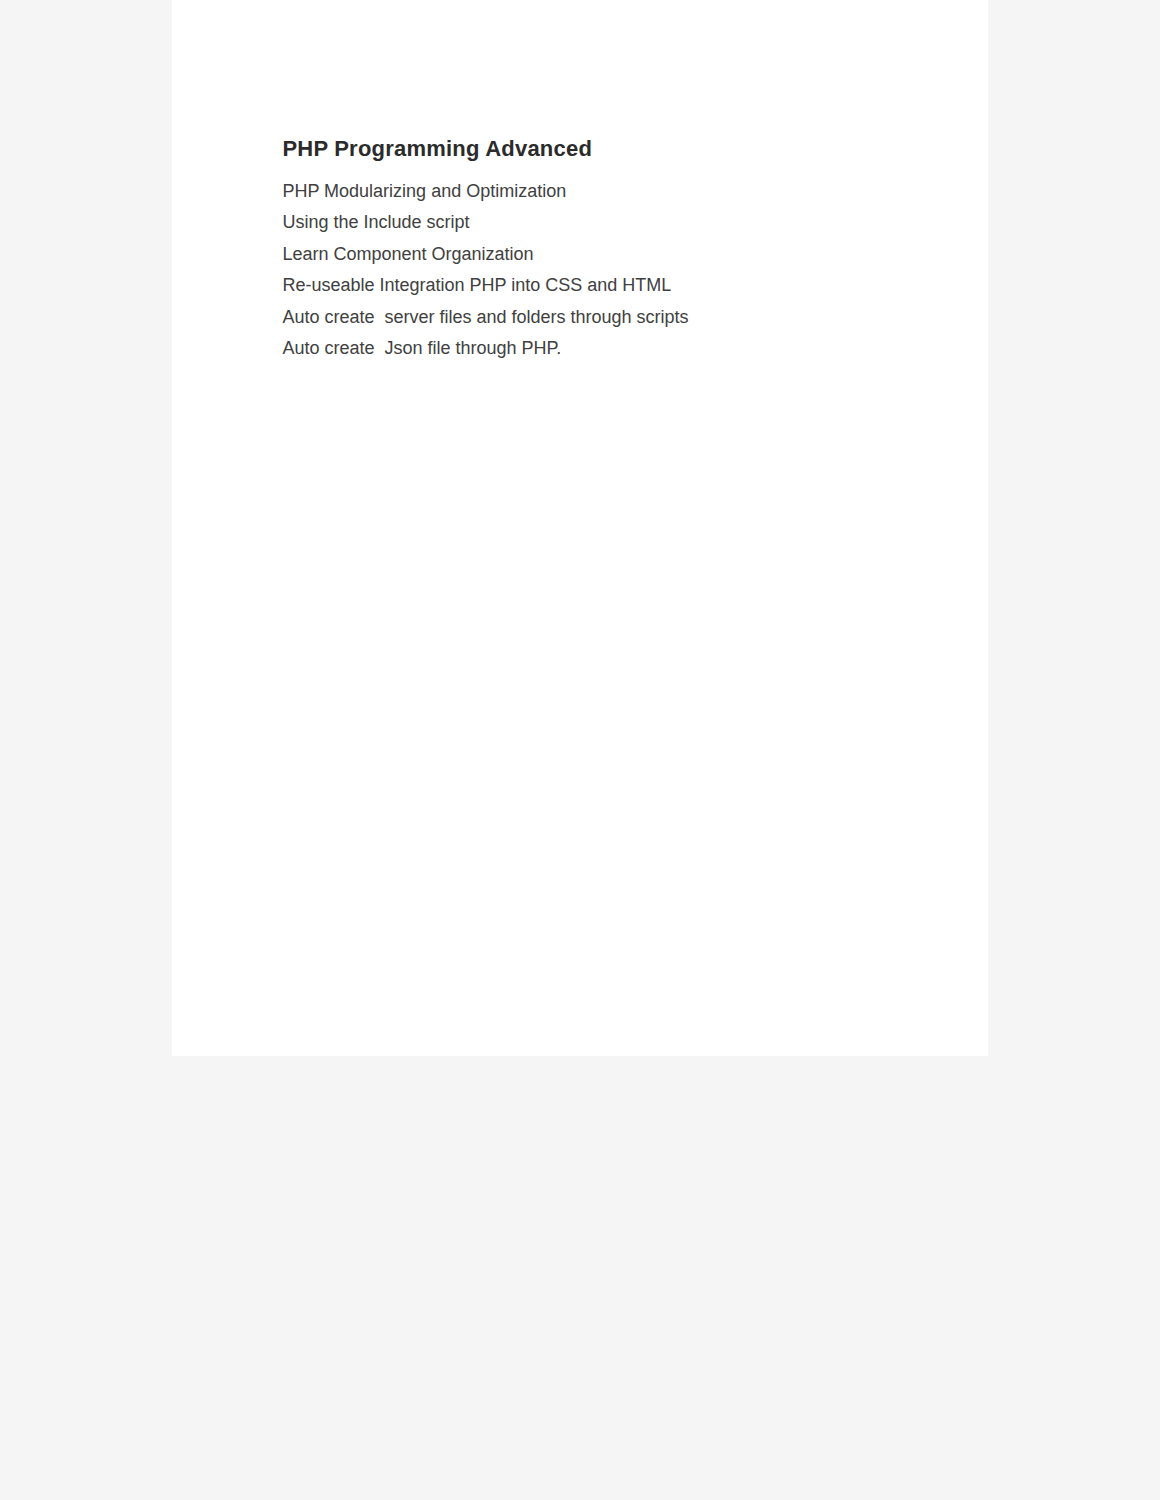PHP Programming Advanced
PHP Modularizing and Optimization
Using the Include script
Learn Component Organization
Re-useable Integration PHP into CSS and HTML
Auto create server files and folders through scripts
Auto create Json file through PHP.